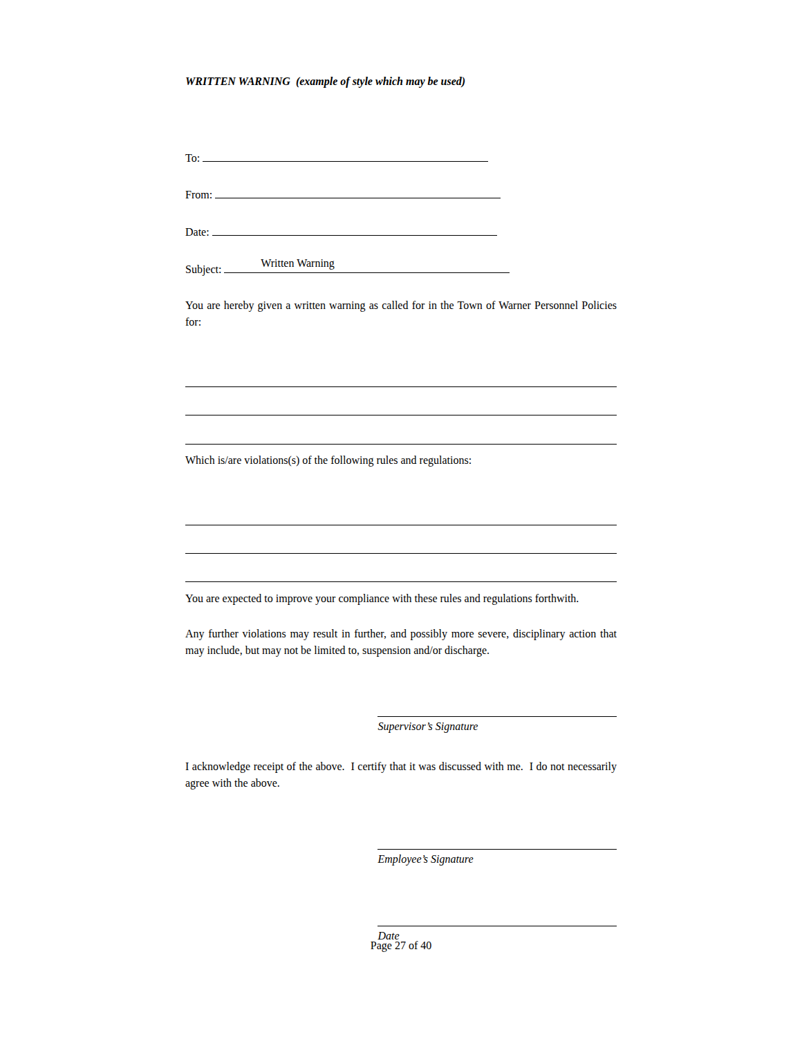WRITTEN WARNING (example of style which may be used)
To:
From:
Date:
Subject: Written Warning
You are hereby given a written warning as called for in the Town of Warner Personnel Policies for:
Which is/are violations(s) of the following rules and regulations:
You are expected to improve your compliance with these rules and regulations forthwith.
Any further violations may result in further, and possibly more severe, disciplinary action that may include, but may not be limited to, suspension and/or discharge.
Supervisor’s Signature
I acknowledge receipt of the above. I certify that it was discussed with me. I do not necessarily agree with the above.
Employee’s Signature
Date
Page 27 of 40